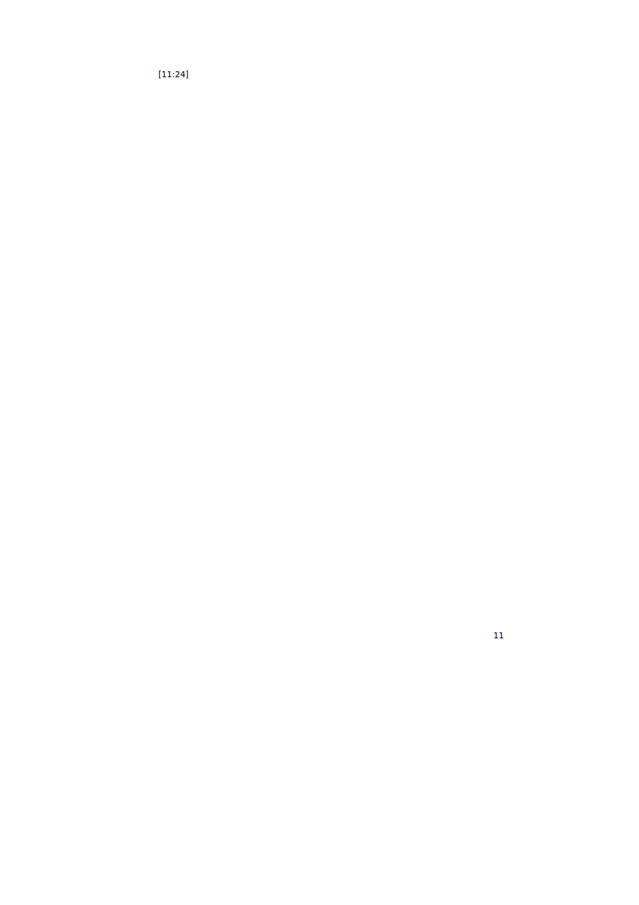[11:24]
11